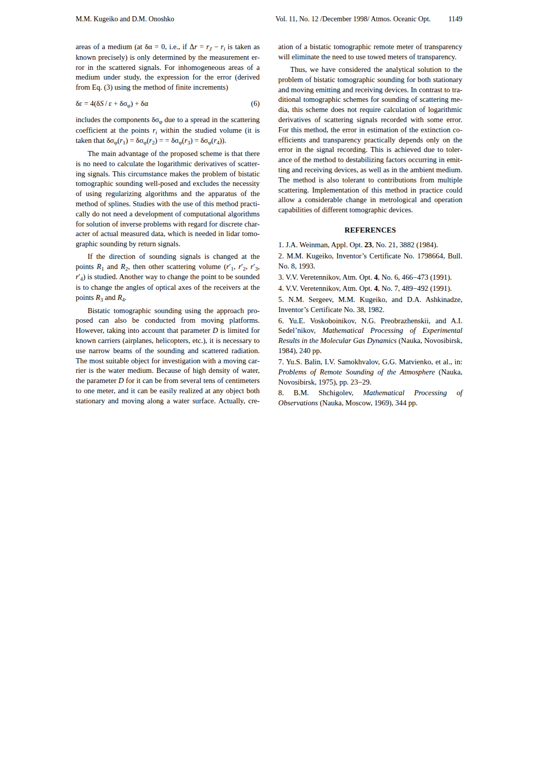M.M. Kugeiko and D.M. Onoshko Vol. 11, No. 12 /December 1998/ Atmos. Oceanic Opt.1149
areas of a medium (at δα = 0, i.e., if Δr = rJ − ri is taken as known precisely) is only determined by the measurement error in the scattered signals. For inhomogeneous areas of a medium under study, the expression for the error (derived from Eq. (3) using the method of finite increments)
δε = 4(δS / ε + δσφ) + δα(6)
includes the components δσφ due to a spread in the scattering coefficient at the points ri within the studied volume (it is taken that δσφ(r1) = δσφ(r2) = = δσφ(r3) = δσφ(r4)).
The main advantage of the proposed scheme is that there is no need to calculate the logarithmic derivatives of scattering signals. This circumstance makes the problem of bistatic tomographic sounding well-posed and excludes the necessity of using regularizing algorithms and the apparatus of the method of splines. Studies with the use of this method practically do not need a development of computational algorithms for solution of inverse problems with regard for discrete character of actual measured data, which is needed in lidar tomographic sounding by return signals.
If the direction of sounding signals is changed at the points R1 and R2, then other scattering volume (r′1, r′2, r′3, r′4) is studied. Another way to change the point to be sounded is to change the angles of optical axes of the receivers at the points R3 and R4.
Bistatic tomographic sounding using the approach proposed can also be conducted from moving platforms. However, taking into account that parameter D is limited for known carriers (airplanes, helicopters, etc.), it is necessary to use narrow beams of the sounding and scattered radiation. The most suitable object for investigation with a moving carrier is the water medium. Because of high density of water, the parameter D for it can be from several tens of centimeters to one meter, and it can be easily realized at any object both stationary and moving along a water surface. Actually, creation of a bistatic tomographic remote meter of transparency will eliminate the need to use towed meters of transparency.
Thus, we have considered the analytical solution to the problem of bistatic tomographic sounding for both stationary and moving emitting and receiving devices. In contrast to traditional tomographic schemes for sounding of scattering media, this scheme does not require calculation of logarithmic derivatives of scattering signals recorded with some error. For this method, the error in estimation of the extinction coefficients and transparency practically depends only on the error in the signal recording. This is achieved due to tolerance of the method to destabilizing factors occurring in emitting and receiving devices, as well as in the ambient medium. The method is also tolerant to contributions from multiple scattering. Implementation of this method in practice could allow a considerable change in metrological and operation capabilities of different tomographic devices.
References
1. J.A. Weinman, Appl. Opt. 23, No. 21, 3882 (1984).
2. M.M. Kugeiko, Inventor’s Certificate No. 1798664, Bull. No. 8, 1993.
3. V.V. Veretennikov, Atm. Opt. 4, No. 6, 466−473 (1991).
4. V.V. Veretennikov, Atm. Opt. 4, No. 7, 489−492 (1991).
5. N.M. Sergeev, M.M. Kugeiko, and D.A. Ashkinadze, Inventor’s Certificate No. 38, 1982.
6. Yu.E. Voskoboinikov, N.G. Preobrazhenskii, and A.I. Sedel’nikov, Mathematical Processing of Experimental Results in the Molecular Gas Dynamics (Nauka, Novosibirsk, 1984), 240 pp.
7. Yu.S. Balin, I.V. Samokhvalov, G.G. Matvienko, et al., in: Problems of Remote Sounding of the Atmosphere (Nauka, Novosibirsk, 1975), pp. 23−29.
8. B.M. Shchigolev, Mathematical Processing of Observations (Nauka, Moscow, 1969), 344 pp.